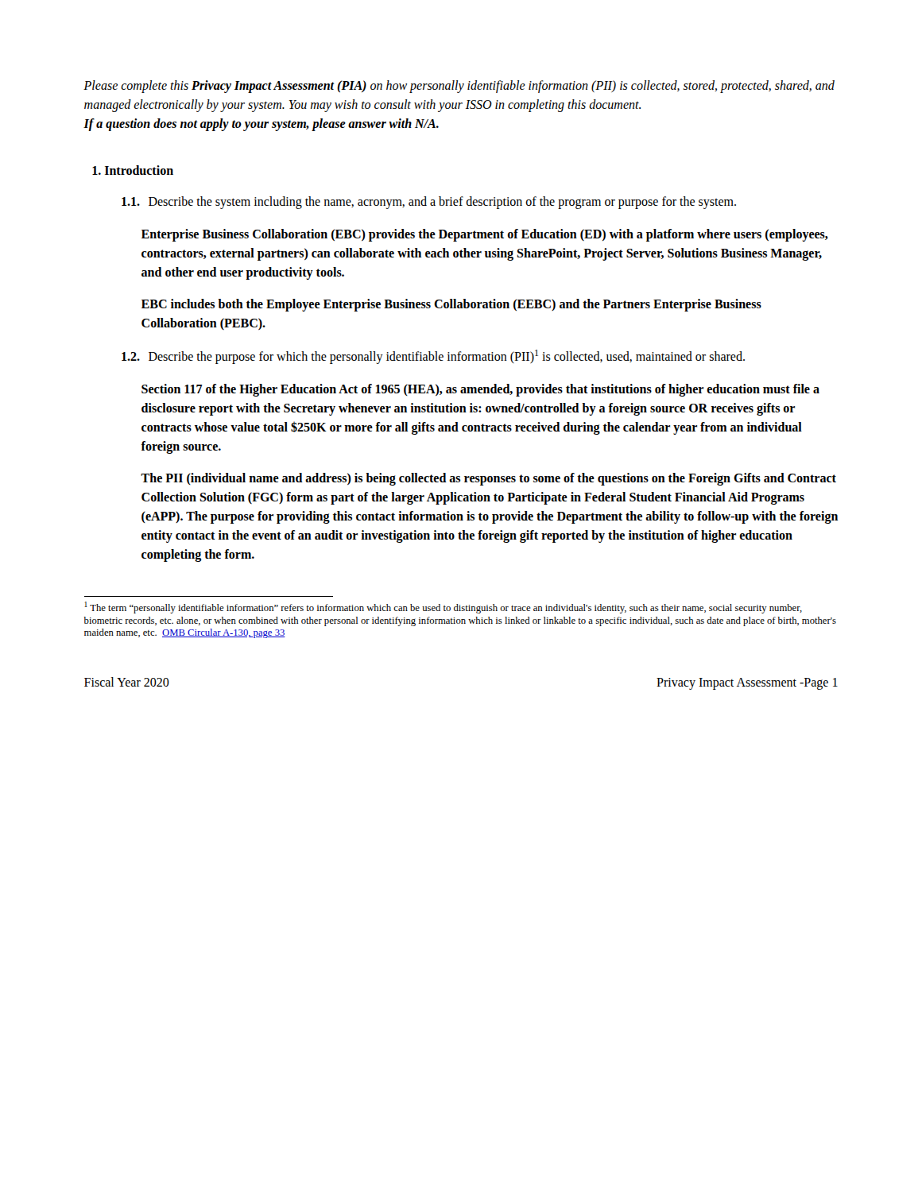Please complete this Privacy Impact Assessment (PIA) on how personally identifiable information (PII) is collected, stored, protected, shared, and managed electronically by your system. You may wish to consult with your ISSO in completing this document.
If a question does not apply to your system, please answer with N/A.
Introduction
1.1. Describe the system including the name, acronym, and a brief description of the program or purpose for the system.
Enterprise Business Collaboration (EBC) provides the Department of Education (ED) with a platform where users (employees, contractors, external partners) can collaborate with each other using SharePoint, Project Server, Solutions Business Manager, and other end user productivity tools.
EBC includes both the Employee Enterprise Business Collaboration (EEBC) and the Partners Enterprise Business Collaboration (PEBC).
1.2. Describe the purpose for which the personally identifiable information (PII)1 is collected, used, maintained or shared.
Section 117 of the Higher Education Act of 1965 (HEA), as amended, provides that institutions of higher education must file a disclosure report with the Secretary whenever an institution is: owned/controlled by a foreign source OR receives gifts or contracts whose value total $250K or more for all gifts and contracts received during the calendar year from an individual foreign source.
The PII (individual name and address) is being collected as responses to some of the questions on the Foreign Gifts and Contract Collection Solution (FGC) form as part of the larger Application to Participate in Federal Student Financial Aid Programs (eAPP). The purpose for providing this contact information is to provide the Department the ability to follow-up with the foreign entity contact in the event of an audit or investigation into the foreign gift reported by the institution of higher education completing the form.
1 The term “personally identifiable information” refers to information which can be used to distinguish or trace an individual's identity, such as their name, social security number, biometric records, etc. alone, or when combined with other personal or identifying information which is linked or linkable to a specific individual, such as date and place of birth, mother's maiden name, etc. OMB Circular A-130, page 33
Fiscal Year 2020 Privacy Impact Assessment -Page 1